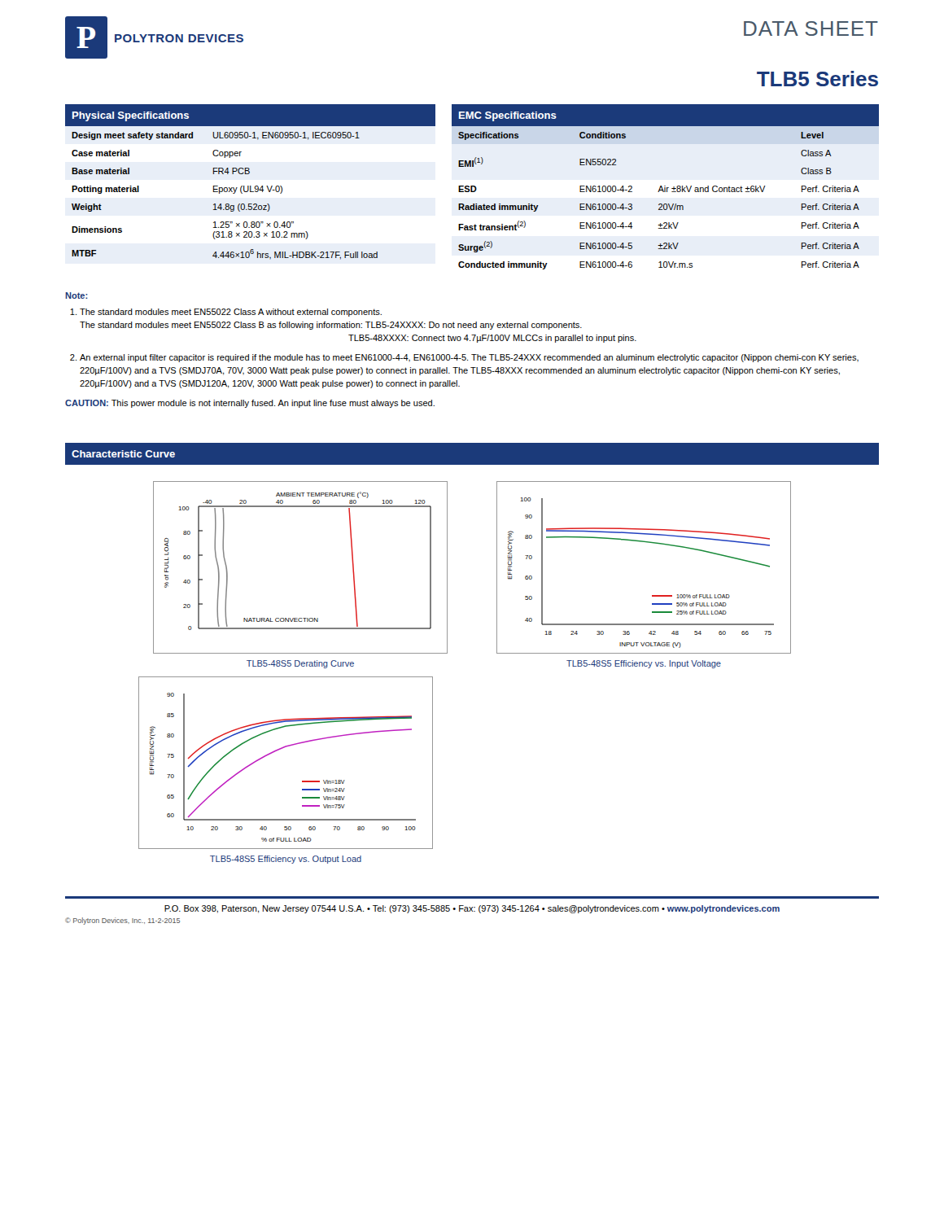P
POLYTRON DEVICES
DATA SHEET
TLB5 Series
| Physical Specifications |
| --- |
| Design meet safety standard | UL60950-1, EN60950-1, IEC60950-1 |
| Case material | Copper |
| Base material | FR4 PCB |
| Potting material | Epoxy (UL94 V-0) |
| Weight | 14.8g (0.52oz) |
| Dimensions | 1.25” × 0.80” × 0.40” (31.8 × 20.3 × 10.2 mm) |
| MTBF | 4.446×10 6 hrs, MIL-HDBK-217F, Full load |
| EMC Specifications |
| --- |
| Specifications | Conditions | | Level |
| EMI (1) | EN55022 | | Class A |
| Class B |
| ESD | EN61000-4-2 | Air ±8kV and Contact ±6kV | Perf. Criteria A |
| Radiated immunity | EN61000-4-3 | 20V/m | Perf. Criteria A |
| Fast transient (2) | EN61000-4-4 | ±2kV | Perf. Criteria A |
| Surge (2) | EN61000-4-5 | ±2kV | Perf. Criteria A |
| Conducted immunity | EN61000-4-6 | 10Vr.m.s | Perf. Criteria A |
Note:
The standard modules meet EN55022 Class A without external components. The standard modules meet EN55022 Class B as following information: TLB5-24XXXX: Do not need any external components. TLB5-48XXXX: Connect two 4.7µF/100V MLCCs in parallel to input pins.
An external input filter capacitor is required if the module has to meet EN61000-4-4, EN61000-4-5. The TLB5-24XXX recommended an aluminum electrolytic capacitor (Nippon chemi-con KY series, 220µF/100V) and a TVS (SMDJ70A, 70V, 3000 Watt peak pulse power) to connect in parallel. The TLB5-48XXX recommended an aluminum electrolytic capacitor (Nippon chemi-con KY series, 220µF/100V) and a TVS (SMDJ120A, 120V, 3000 Watt peak pulse power) to connect in parallel.
CAUTION: This power module is not internally fused. An input line fuse must always be used.
Characteristic Curve
AMBIENT TEMPERATURE (°C) -40 20 40 60 80 100 120 100 80 60 40 20 0 % of FULL LOAD NATURAL CONVECTION
TLB5-48S5 Derating Curve
100 90 80 70 60 50 40 EFFICIENCY(%) 18 24 30 36 42 48 54 60 66 75 INPUT VOLTAGE (V) 100% of FULL LOAD 50% of FULL LOAD 25% of FULL LOAD
TLB5-48S5 Efficiency vs. Input Voltage
90 85 80 75 70 65 60 EFFICIENCY(%) 10 20 30 40 50 60 70 80 90 100 % of FULL LOAD Vin=18V Vin=24V Vin=48V Vin=75V
TLB5-48S5 Efficiency vs. Output Load
P.O. Box 398, Paterson, New Jersey 07544 U.S.A. • Tel: (973) 345-5885 • Fax: (973) 345-1264 • sales@polytrondevices.com • www.polytrondevices.com
© Polytron Devices, Inc., 11-2-2015